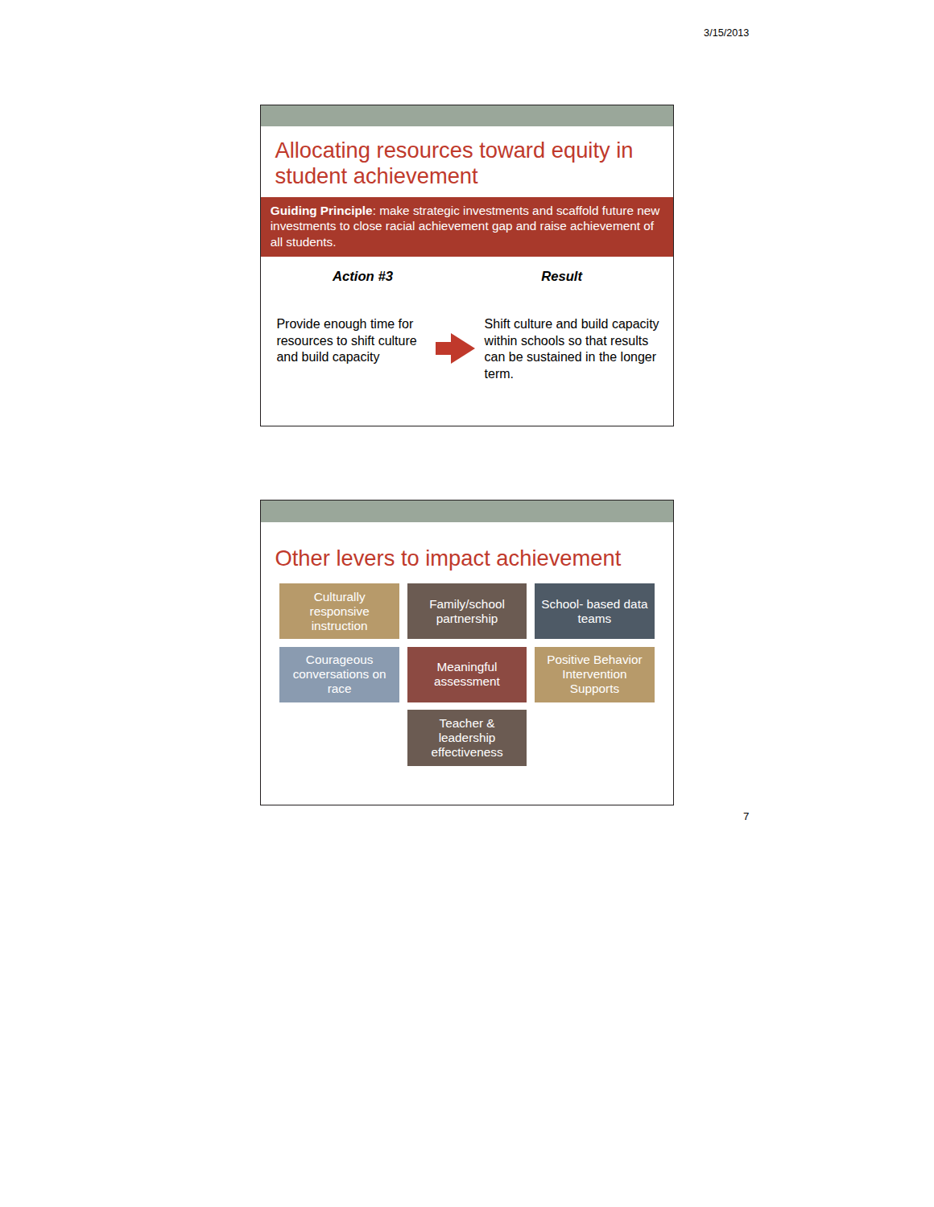3/15/2013
Allocating resources toward equity in student achievement
Guiding Principle: make strategic investments and scaffold future new investments to close racial achievement gap and raise achievement of all students.
Action #3
Result
Provide enough time for resources to shift culture and build capacity
Shift culture and build capacity within schools so that results can be sustained in the longer term.
Other levers to impact achievement
Culturally responsive instruction
Family/school partnership
School- based data teams
Courageous conversations on race
Meaningful assessment
Positive Behavior Intervention Supports
Teacher & leadership effectiveness
7